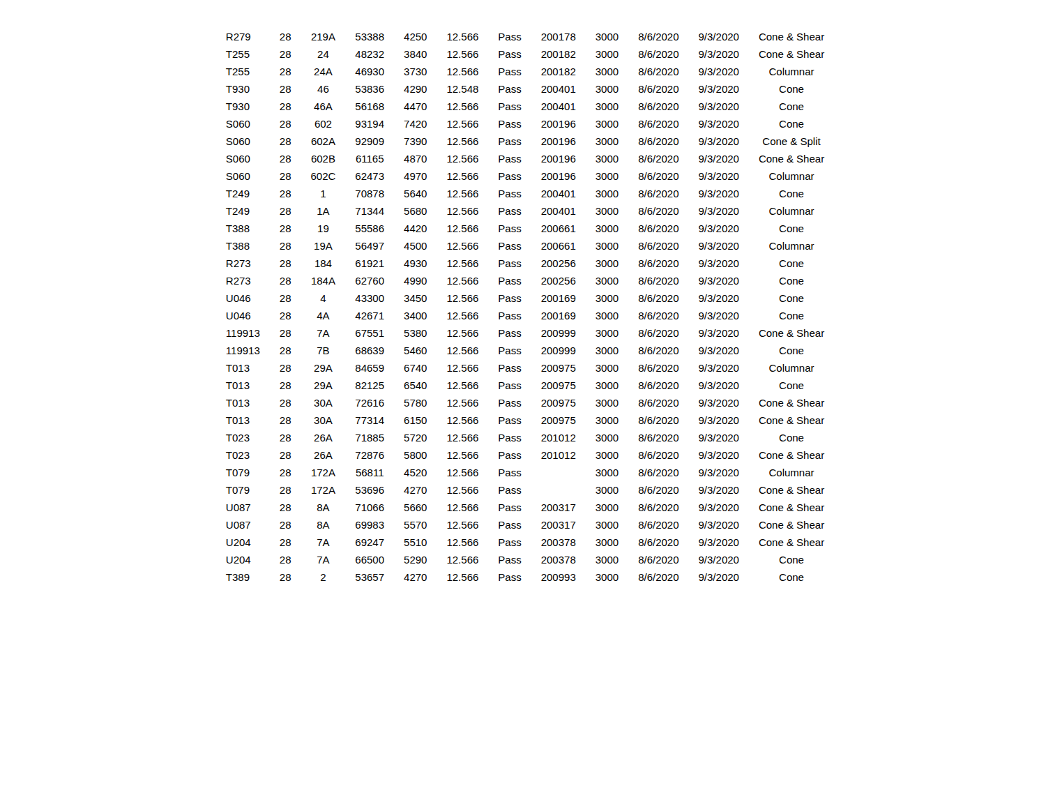| R279 | 28 | 219A | 53388 | 4250 | 12.566 | Pass | 200178 | 3000 | 8/6/2020 | 9/3/2020 | Cone & Shear |
| T255 | 28 | 24 | 48232 | 3840 | 12.566 | Pass | 200182 | 3000 | 8/6/2020 | 9/3/2020 | Cone & Shear |
| T255 | 28 | 24A | 46930 | 3730 | 12.566 | Pass | 200182 | 3000 | 8/6/2020 | 9/3/2020 | Columnar |
| T930 | 28 | 46 | 53836 | 4290 | 12.548 | Pass | 200401 | 3000 | 8/6/2020 | 9/3/2020 | Cone |
| T930 | 28 | 46A | 56168 | 4470 | 12.566 | Pass | 200401 | 3000 | 8/6/2020 | 9/3/2020 | Cone |
| S060 | 28 | 602 | 93194 | 7420 | 12.566 | Pass | 200196 | 3000 | 8/6/2020 | 9/3/2020 | Cone |
| S060 | 28 | 602A | 92909 | 7390 | 12.566 | Pass | 200196 | 3000 | 8/6/2020 | 9/3/2020 | Cone & Split |
| S060 | 28 | 602B | 61165 | 4870 | 12.566 | Pass | 200196 | 3000 | 8/6/2020 | 9/3/2020 | Cone & Shear |
| S060 | 28 | 602C | 62473 | 4970 | 12.566 | Pass | 200196 | 3000 | 8/6/2020 | 9/3/2020 | Columnar |
| T249 | 28 | 1 | 70878 | 5640 | 12.566 | Pass | 200401 | 3000 | 8/6/2020 | 9/3/2020 | Cone |
| T249 | 28 | 1A | 71344 | 5680 | 12.566 | Pass | 200401 | 3000 | 8/6/2020 | 9/3/2020 | Columnar |
| T388 | 28 | 19 | 55586 | 4420 | 12.566 | Pass | 200661 | 3000 | 8/6/2020 | 9/3/2020 | Cone |
| T388 | 28 | 19A | 56497 | 4500 | 12.566 | Pass | 200661 | 3000 | 8/6/2020 | 9/3/2020 | Columnar |
| R273 | 28 | 184 | 61921 | 4930 | 12.566 | Pass | 200256 | 3000 | 8/6/2020 | 9/3/2020 | Cone |
| R273 | 28 | 184A | 62760 | 4990 | 12.566 | Pass | 200256 | 3000 | 8/6/2020 | 9/3/2020 | Cone |
| U046 | 28 | 4 | 43300 | 3450 | 12.566 | Pass | 200169 | 3000 | 8/6/2020 | 9/3/2020 | Cone |
| U046 | 28 | 4A | 42671 | 3400 | 12.566 | Pass | 200169 | 3000 | 8/6/2020 | 9/3/2020 | Cone |
| 119913 | 28 | 7A | 67551 | 5380 | 12.566 | Pass | 200999 | 3000 | 8/6/2020 | 9/3/2020 | Cone & Shear |
| 119913 | 28 | 7B | 68639 | 5460 | 12.566 | Pass | 200999 | 3000 | 8/6/2020 | 9/3/2020 | Cone |
| T013 | 28 | 29A | 84659 | 6740 | 12.566 | Pass | 200975 | 3000 | 8/6/2020 | 9/3/2020 | Columnar |
| T013 | 28 | 29A | 82125 | 6540 | 12.566 | Pass | 200975 | 3000 | 8/6/2020 | 9/3/2020 | Cone |
| T013 | 28 | 30A | 72616 | 5780 | 12.566 | Pass | 200975 | 3000 | 8/6/2020 | 9/3/2020 | Cone & Shear |
| T013 | 28 | 30A | 77314 | 6150 | 12.566 | Pass | 200975 | 3000 | 8/6/2020 | 9/3/2020 | Cone & Shear |
| T023 | 28 | 26A | 71885 | 5720 | 12.566 | Pass | 201012 | 3000 | 8/6/2020 | 9/3/2020 | Cone |
| T023 | 28 | 26A | 72876 | 5800 | 12.566 | Pass | 201012 | 3000 | 8/6/2020 | 9/3/2020 | Cone & Shear |
| T079 | 28 | 172A | 56811 | 4520 | 12.566 | Pass | | 3000 | 8/6/2020 | 9/3/2020 | Columnar |
| T079 | 28 | 172A | 53696 | 4270 | 12.566 | Pass | | 3000 | 8/6/2020 | 9/3/2020 | Cone & Shear |
| U087 | 28 | 8A | 71066 | 5660 | 12.566 | Pass | 200317 | 3000 | 8/6/2020 | 9/3/2020 | Cone & Shear |
| U087 | 28 | 8A | 69983 | 5570 | 12.566 | Pass | 200317 | 3000 | 8/6/2020 | 9/3/2020 | Cone & Shear |
| U204 | 28 | 7A | 69247 | 5510 | 12.566 | Pass | 200378 | 3000 | 8/6/2020 | 9/3/2020 | Cone & Shear |
| U204 | 28 | 7A | 66500 | 5290 | 12.566 | Pass | 200378 | 3000 | 8/6/2020 | 9/3/2020 | Cone |
| T389 | 28 | 2 | 53657 | 4270 | 12.566 | Pass | 200993 | 3000 | 8/6/2020 | 9/3/2020 | Cone |